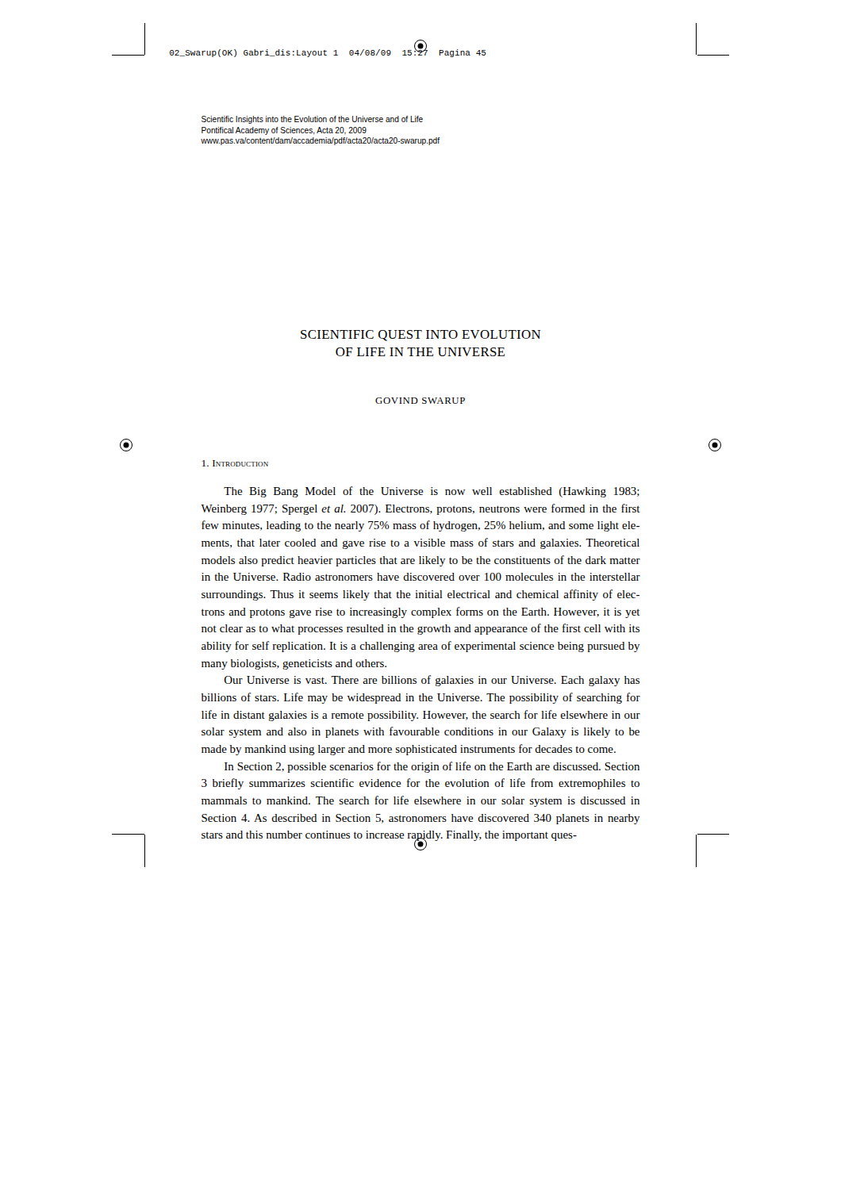02_Swarup(OK) Gabri_dis:Layout 1 04/08/09 15:27 Pagina 45
Scientific Insights into the Evolution of the Universe and of Life
Pontifical Academy of Sciences, Acta 20, 2009
www.pas.va/content/dam/accademia/pdf/acta20/acta20-swarup.pdf
SCIENTIFIC QUEST INTO EVOLUTION
OF LIFE IN THE UNIVERSE
GOVIND SWARUP
1. Introduction
The Big Bang Model of the Universe is now well established (Hawking 1983; Weinberg 1977; Spergel et al. 2007). Electrons, protons, neutrons were formed in the first few minutes, leading to the nearly 75% mass of hydrogen, 25% helium, and some light elements, that later cooled and gave rise to a visible mass of stars and galaxies. Theoretical models also predict heavier particles that are likely to be the constituents of the dark matter in the Universe. Radio astronomers have discovered over 100 molecules in the interstellar surroundings. Thus it seems likely that the initial electrical and chemical affinity of electrons and protons gave rise to increasingly complex forms on the Earth. However, it is yet not clear as to what processes resulted in the growth and appearance of the first cell with its ability for self replication. It is a challenging area of experimental science being pursued by many biologists, geneticists and others.
Our Universe is vast. There are billions of galaxies in our Universe. Each galaxy has billions of stars. Life may be widespread in the Universe. The possibility of searching for life in distant galaxies is a remote possibility. However, the search for life elsewhere in our solar system and also in planets with favourable conditions in our Galaxy is likely to be made by mankind using larger and more sophisticated instruments for decades to come.
In Section 2, possible scenarios for the origin of life on the Earth are discussed. Section 3 briefly summarizes scientific evidence for the evolution of life from extremophiles to mammals to mankind. The search for life elsewhere in our solar system is discussed in Section 4. As described in Section 5, astronomers have discovered 340 planets in nearby stars and this number continues to increase rapidly. Finally, the important ques-